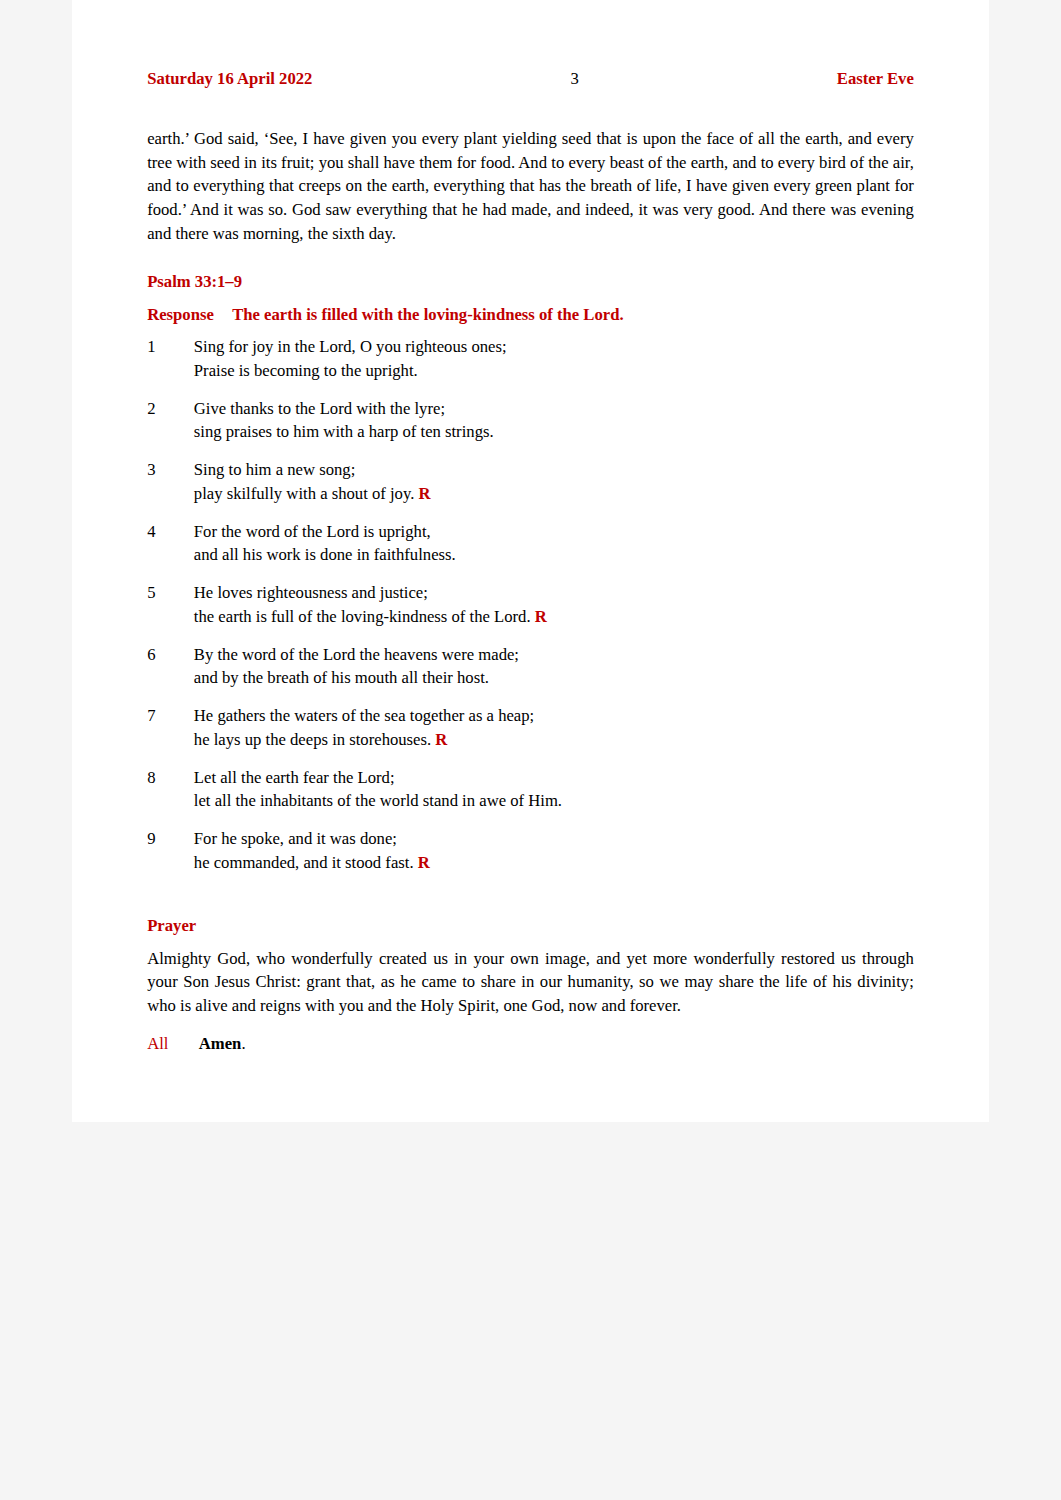Saturday 16 April 2022 3 Easter Eve
earth.’ God said, ‘See, I have given you every plant yielding seed that is upon the face of all the earth, and every tree with seed in its fruit; you shall have them for food. And to every beast of the earth, and to every bird of the air, and to everything that creeps on the earth, everything that has the breath of life, I have given every green plant for food.’ And it was so. God saw everything that he had made, and indeed, it was very good. And there was evening and there was morning, the sixth day.
Psalm 33:1–9
Response The earth is filled with the loving-kindness of the Lord.
| 1 | Sing for joy in the Lord, O you righteous ones; Praise is becoming to the upright. |
| 2 | Give thanks to the Lord with the lyre; sing praises to him with a harp of ten strings. |
| 3 | Sing to him a new song; play skilfully with a shout of joy. R |
| 4 | For the word of the Lord is upright, and all his work is done in faithfulness. |
| 5 | He loves righteousness and justice; the earth is full of the loving-kindness of the Lord. R |
| 6 | By the word of the Lord the heavens were made; and by the breath of his mouth all their host. |
| 7 | He gathers the waters of the sea together as a heap; he lays up the deeps in storehouses. R |
| 8 | Let all the earth fear the Lord; let all the inhabitants of the world stand in awe of Him. |
| 9 | For he spoke, and it was done; he commanded, and it stood fast. R |
Prayer
Almighty God, who wonderfully created us in your own image, and yet more wonderfully restored us through your Son Jesus Christ: grant that, as he came to share in our humanity, so we may share the life of his divinity; who is alive and reigns with you and the Holy Spirit, one God, now and forever.
All Amen.